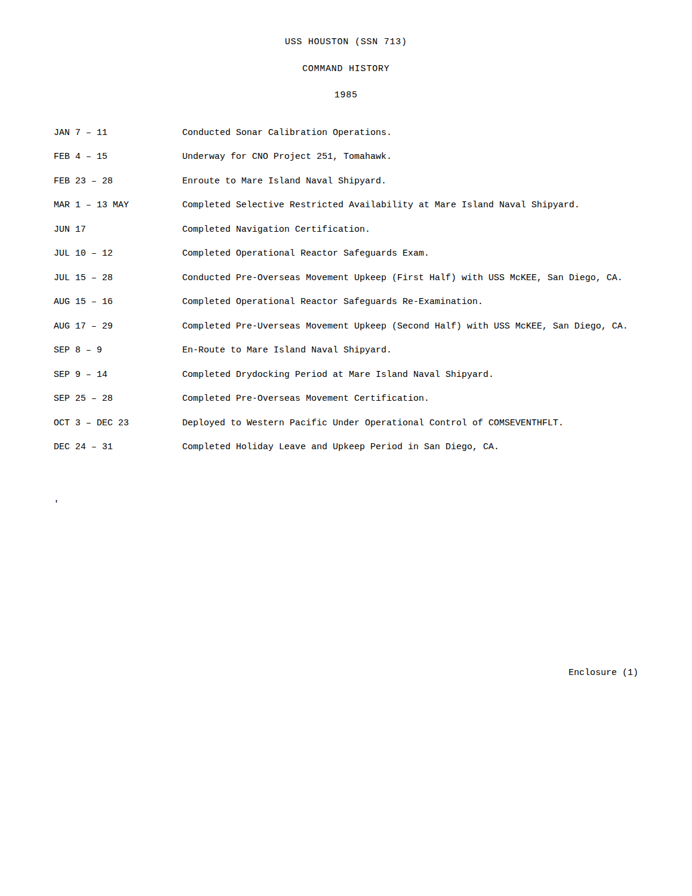USS HOUSTON (SSN 713)
COMMAND HISTORY
1985
| JAN 7 – 11 | Conducted Sonar Calibration Operations. |
| FEB 4 – 15 | Underway for CNO Project 251, Tomahawk. |
| FEB 23 – 28 | Enroute to Mare Island Naval Shipyard. |
| MAR 1 – 13 MAY | Completed Selective Restricted Availability at Mare Island Naval Shipyard. |
| JUN 17 | Completed Navigation Certification. |
| JUL 10 – 12 | Completed Operational Reactor Safeguards Exam. |
| JUL 15 – 28 | Conducted Pre-Overseas Movement Upkeep (First Half) with USS McKEE, San Diego, CA. |
| AUG 15 – 16 | Completed Operational Reactor Safeguards Re-Examination. |
| AUG 17 – 29 | Completed Pre-Uverseas Movement Upkeep (Second Half) with USS McKEE, San Diego, CA. |
| SEP 8 – 9 | En-Route to Mare Island Naval Shipyard. |
| SEP 9 – 14 | Completed Drydocking Period at Mare Island Naval Shipyard. |
| SEP 25 – 28 | Completed Pre-Overseas Movement Certification. |
| OCT 3 – DEC 23 | Deployed to Western Pacific Under Operational Control of COMSEVENTHFLT. |
| DEC 24 – 31 | Completed Holiday Leave and Upkeep Period in San Diego, CA. |
'
Enclosure (1)